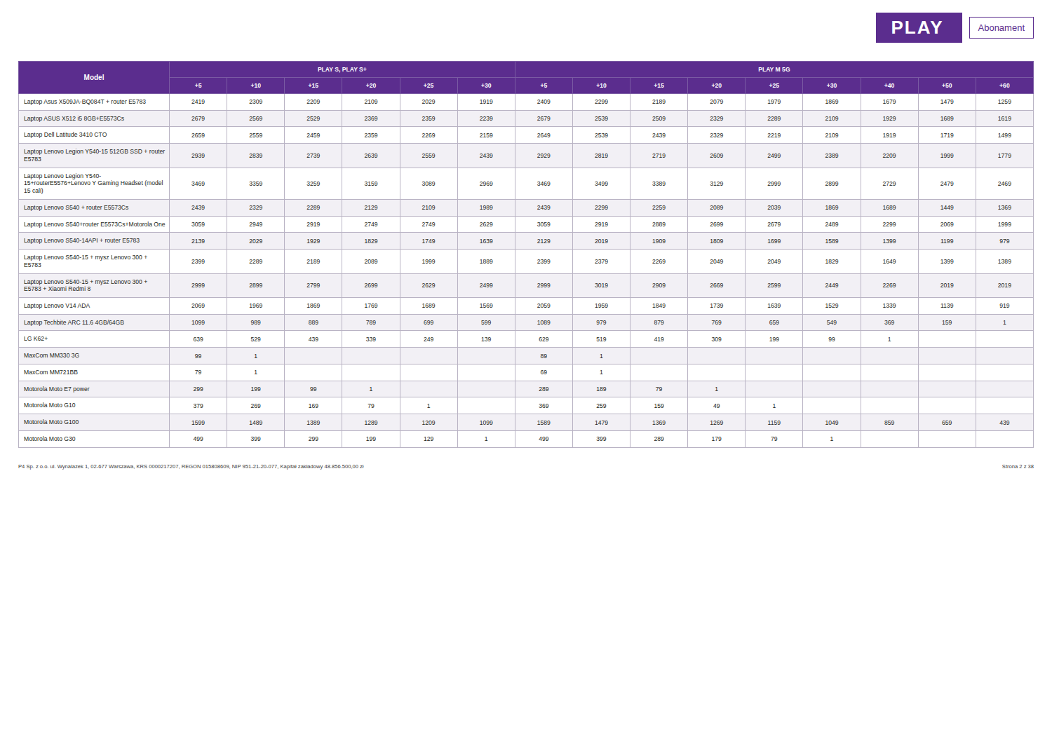PLAY
Abonament
| Model | PLAY S, PLAY S+ | PLAY M 5G |
| --- | --- | --- |
| +5 | +10 | +15 | +20 | +25 | +30 | +5 | +10 | +15 | +20 | +25 | +30 | +40 | +50 | +60 |
| Laptop Asus X509JA-BQ084T + router E5783 | 2419 | 2309 | 2209 | 2109 | 2029 | 1919 | 2409 | 2299 | 2189 | 2079 | 1979 | 1869 | 1679 | 1479 | 1259 |
| Laptop ASUS X512 i5 8GB+E5573Cs | 2679 | 2569 | 2529 | 2369 | 2359 | 2239 | 2679 | 2539 | 2509 | 2329 | 2289 | 2109 | 1929 | 1689 | 1619 |
| Laptop Dell Latitude 3410 CTO | 2659 | 2559 | 2459 | 2359 | 2269 | 2159 | 2649 | 2539 | 2439 | 2329 | 2219 | 2109 | 1919 | 1719 | 1499 |
| Laptop Lenovo Legion Y540-15 512GB SSD + router E5783 | 2939 | 2839 | 2739 | 2639 | 2559 | 2439 | 2929 | 2819 | 2719 | 2609 | 2499 | 2389 | 2209 | 1999 | 1779 |
| Laptop Lenovo Legion Y540-15+routerE5576+Lenovo Y Gaming Headset (model 15 cali) | 3469 | 3359 | 3259 | 3159 | 3089 | 2969 | 3469 | 3499 | 3389 | 3129 | 2999 | 2899 | 2729 | 2479 | 2469 |
| Laptop Lenovo S540 + router E5573Cs | 2439 | 2329 | 2289 | 2129 | 2109 | 1989 | 2439 | 2299 | 2259 | 2089 | 2039 | 1869 | 1689 | 1449 | 1369 |
| Laptop Lenovo S540+router E5573Cs+Motorola One | 3059 | 2949 | 2919 | 2749 | 2749 | 2629 | 3059 | 2919 | 2889 | 2699 | 2679 | 2489 | 2299 | 2069 | 1999 |
| Laptop Lenovo S540-14API + router E5783 | 2139 | 2029 | 1929 | 1829 | 1749 | 1639 | 2129 | 2019 | 1909 | 1809 | 1699 | 1589 | 1399 | 1199 | 979 |
| Laptop Lenovo S540-15 + mysz Lenovo 300 + E5783 | 2399 | 2289 | 2189 | 2089 | 1999 | 1889 | 2399 | 2379 | 2269 | 2049 | 2049 | 1829 | 1649 | 1399 | 1389 |
| Laptop Lenovo S540-15 + mysz Lenovo 300 + E5783 + Xiaomi Redmi 8 | 2999 | 2899 | 2799 | 2699 | 2629 | 2499 | 2999 | 3019 | 2909 | 2669 | 2599 | 2449 | 2269 | 2019 | 2019 |
| Laptop Lenovo V14 ADA | 2069 | 1969 | 1869 | 1769 | 1689 | 1569 | 2059 | 1959 | 1849 | 1739 | 1639 | 1529 | 1339 | 1139 | 919 |
| Laptop Techbite ARC 11.6 4GB/64GB | 1099 | 989 | 889 | 789 | 699 | 599 | 1089 | 979 | 879 | 769 | 659 | 549 | 369 | 159 | 1 |
| LG K62+ | 639 | 529 | 439 | 339 | 249 | 139 | 629 | 519 | 419 | 309 | 199 | 99 | 1 | | |
| MaxCom MM330 3G | 99 | 1 | | | | | 89 | 1 | | | | | | | |
| MaxCom MM721BB | 79 | 1 | | | | | 69 | 1 | | | | | | | |
| Motorola Moto E7 power | 299 | 199 | 99 | 1 | | | 289 | 189 | 79 | 1 | | | | | |
| Motorola Moto G10 | 379 | 269 | 169 | 79 | 1 | | 369 | 259 | 159 | 49 | 1 | | | | |
| Motorola Moto G100 | 1599 | 1489 | 1389 | 1289 | 1209 | 1099 | 1589 | 1479 | 1369 | 1269 | 1159 | 1049 | 859 | 659 | 439 |
| Motorola Moto G30 | 499 | 399 | 299 | 199 | 129 | 1 | 499 | 399 | 289 | 179 | 79 | 1 | | | |
P4 Sp. z o.o. ul. Wynalazek 1, 02-677 Warszawa, KRS 0000217207, REGON 015808609, NIP 951-21-20-077, Kapitał zakładowy 48.856.500,00 zł
Strona 2 z 38